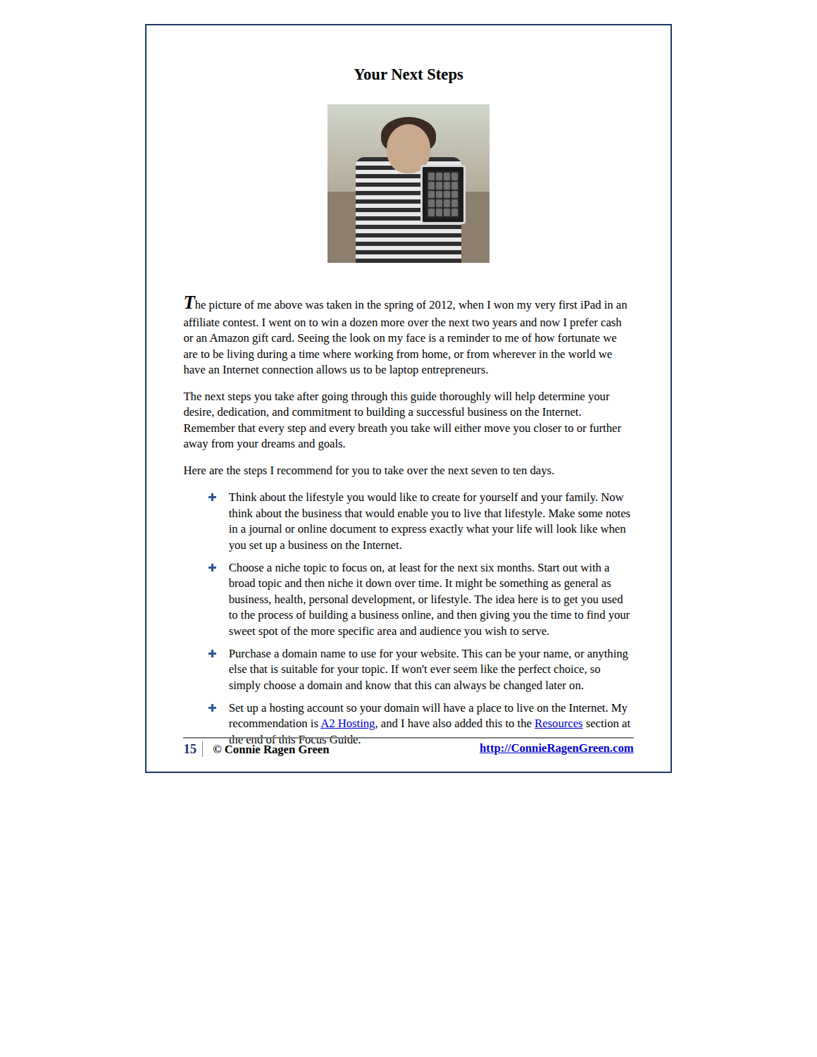Your Next Steps
The picture of me above was taken in the spring of 2012, when I won my very first iPad in an affiliate contest. I went on to win a dozen more over the next two years and now I prefer cash or an Amazon gift card. Seeing the look on my face is a reminder to me of how fortunate we are to be living during a time where working from home, or from wherever in the world we have an Internet connection allows us to be laptop entrepreneurs.
The next steps you take after going through this guide thoroughly will help determine your desire, dedication, and commitment to building a successful business on the Internet. Remember that every step and every breath you take will either move you closer to or further away from your dreams and goals.
Here are the steps I recommend for you to take over the next seven to ten days.
Think about the lifestyle you would like to create for yourself and your family. Now think about the business that would enable you to live that lifestyle. Make some notes in a journal or online document to express exactly what your life will look like when you set up a business on the Internet.
Choose a niche topic to focus on, at least for the next six months. Start out with a broad topic and then niche it down over time. It might be something as general as business, health, personal development, or lifestyle. The idea here is to get you used to the process of building a business online, and then giving you the time to find your sweet spot of the more specific area and audience you wish to serve.
Purchase a domain name to use for your website. This can be your name, or anything else that is suitable for your topic. If won't ever seem like the perfect choice, so simply choose a domain and know that this can always be changed later on.
Set up a hosting account so your domain will have a place to live on the Internet. My recommendation is A2 Hosting, and I have also added this to the Resources section at the end of this Focus Guide.
15 © Connie Ragen Green http://ConnieRagenGreen.com